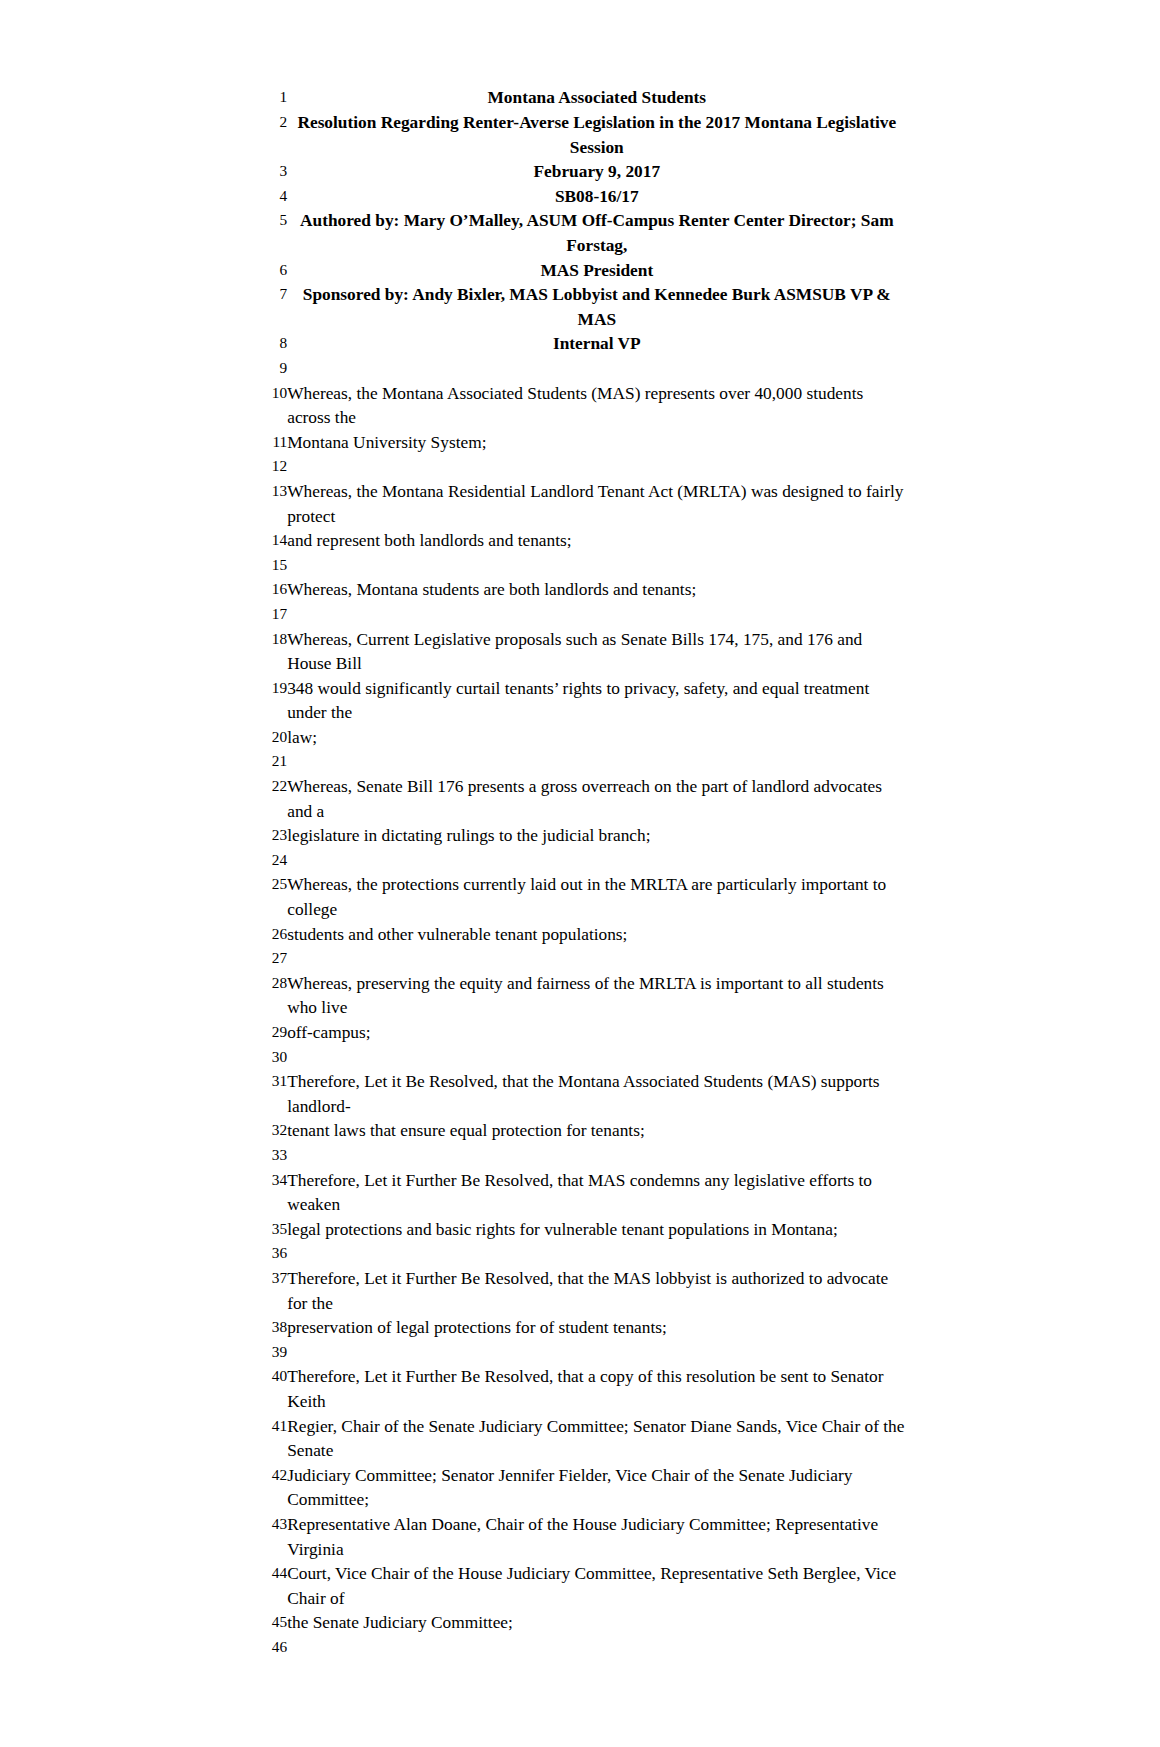| 1 | Montana Associated Students |
| 2 | Resolution Regarding Renter-Averse Legislation in the 2017 Montana Legislative Session |
| 3 | February 9, 2017 |
| 4 | SB08-16/17 |
| 5 | Authored by: Mary O’Malley, ASUM Off-Campus Renter Center Director; Sam Forstag, |
| 6 | MAS President |
| 7 | Sponsored by: Andy Bixler, MAS Lobbyist and Kennedee Burk ASMSUB VP & MAS |
| 8 | Internal VP |
| 9 | |
| 10 | Whereas, the Montana Associated Students (MAS) represents over 40,000 students across the |
| 11 | Montana University System; |
| 12 | |
| 13 | Whereas, the Montana Residential Landlord Tenant Act (MRLTA) was designed to fairly protect |
| 14 | and represent both landlords and tenants; |
| 15 | |
| 16 | Whereas, Montana students are both landlords and tenants; |
| 17 | |
| 18 | Whereas, Current Legislative proposals such as Senate Bills 174, 175, and 176 and House Bill |
| 19 | 348 would significantly curtail tenants’ rights to privacy, safety, and equal treatment under the |
| 20 | law; |
| 21 | |
| 22 | Whereas, Senate Bill 176 presents a gross overreach on the part of landlord advocates and a |
| 23 | legislature in dictating rulings to the judicial branch; |
| 24 | |
| 25 | Whereas, the protections currently laid out in the MRLTA are particularly important to college |
| 26 | students and other vulnerable tenant populations; |
| 27 | |
| 28 | Whereas, preserving the equity and fairness of the MRLTA is important to all students who live |
| 29 | off-campus; |
| 30 | |
| 31 | Therefore, Let it Be Resolved, that the Montana Associated Students (MAS) supports landlord- |
| 32 | tenant laws that ensure equal protection for tenants; |
| 33 | |
| 34 | Therefore, Let it Further Be Resolved, that MAS condemns any legislative efforts to weaken |
| 35 | legal protections and basic rights for vulnerable tenant populations in Montana; |
| 36 | |
| 37 | Therefore, Let it Further Be Resolved, that the MAS lobbyist is authorized to advocate for the |
| 38 | preservation of legal protections for of student tenants; |
| 39 | |
| 40 | Therefore, Let it Further Be Resolved, that a copy of this resolution be sent to Senator Keith |
| 41 | Regier, Chair of the Senate Judiciary Committee; Senator Diane Sands, Vice Chair of the Senate |
| 42 | Judiciary Committee; Senator Jennifer Fielder, Vice Chair of the Senate Judiciary Committee; |
| 43 | Representative Alan Doane, Chair of the House Judiciary Committee; Representative Virginia |
| 44 | Court, Vice Chair of the House Judiciary Committee, Representative Seth Berglee, Vice Chair of |
| 45 | the Senate Judiciary Committee; |
| 46 | |